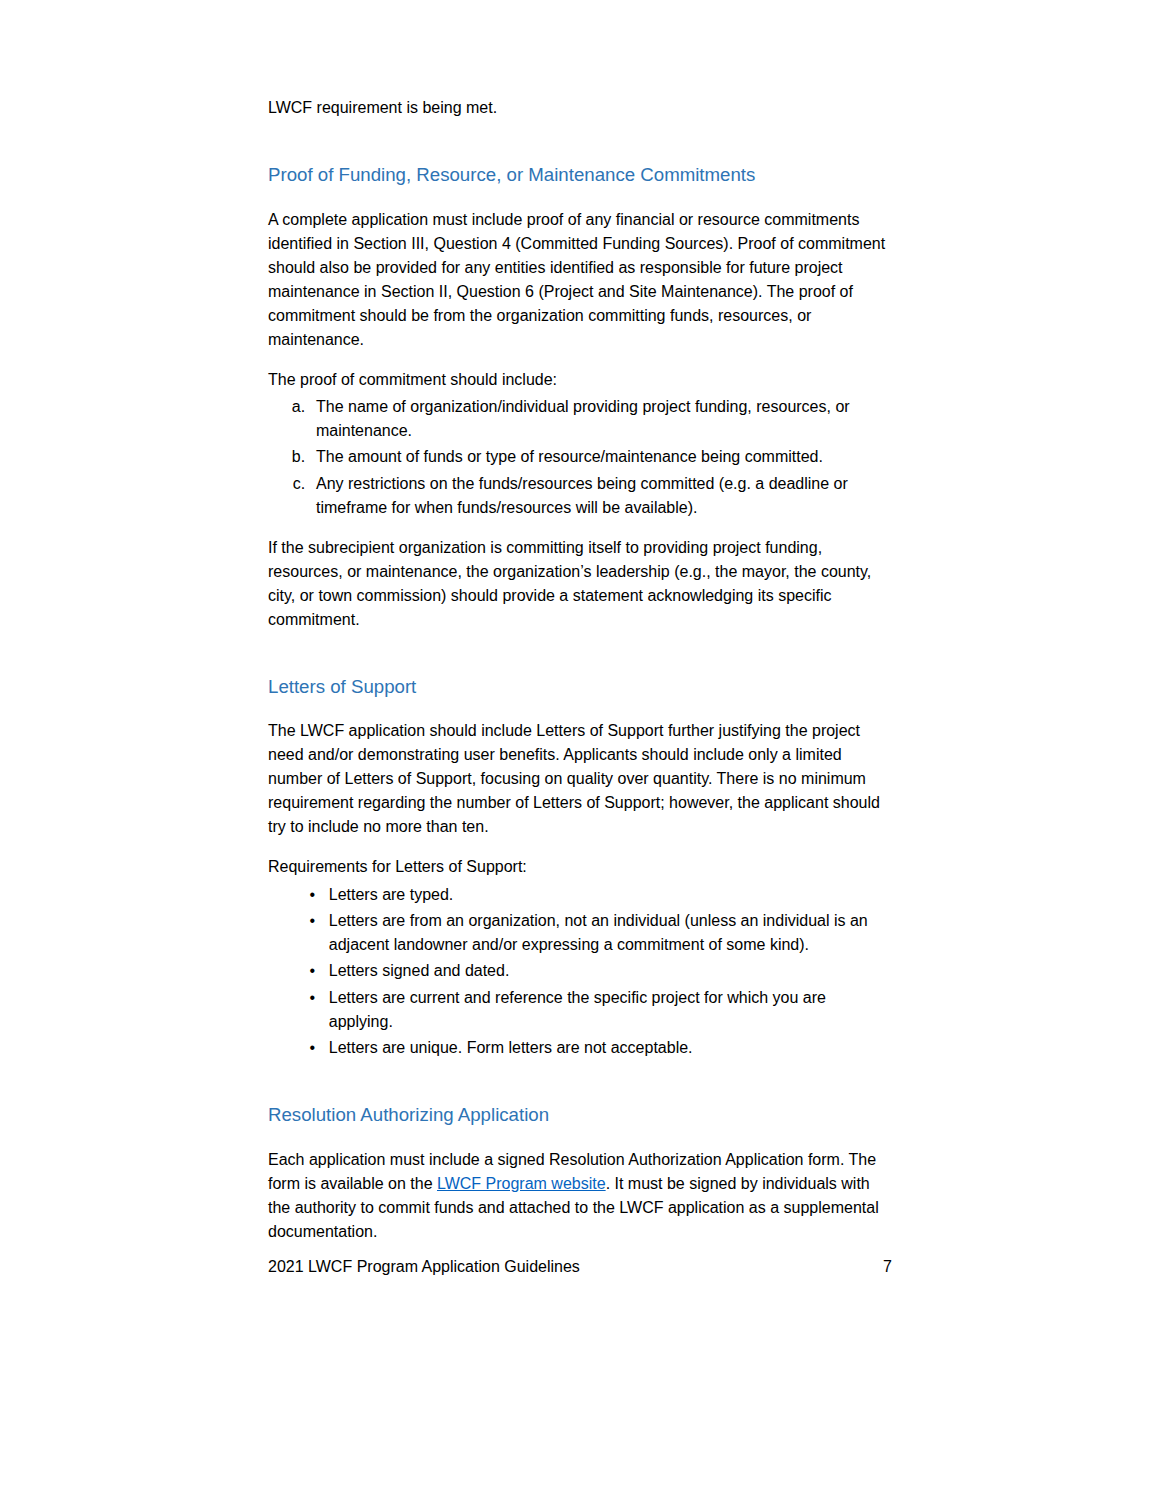LWCF requirement is being met.
Proof of Funding, Resource, or Maintenance Commitments
A complete application must include proof of any financial or resource commitments identified in Section III, Question 4 (Committed Funding Sources). Proof of commitment should also be provided for any entities identified as responsible for future project maintenance in Section II, Question 6 (Project and Site Maintenance). The proof of commitment should be from the organization committing funds, resources, or maintenance.
The proof of commitment should include:
The name of organization/individual providing project funding, resources, or maintenance.
The amount of funds or type of resource/maintenance being committed.
Any restrictions on the funds/resources being committed (e.g. a deadline or timeframe for when funds/resources will be available).
If the subrecipient organization is committing itself to providing project funding, resources, or maintenance, the organization’s leadership (e.g., the mayor, the county, city, or town commission) should provide a statement acknowledging its specific commitment.
Letters of Support
The LWCF application should include Letters of Support further justifying the project need and/or demonstrating user benefits. Applicants should include only a limited number of Letters of Support, focusing on quality over quantity. There is no minimum requirement regarding the number of Letters of Support; however, the applicant should try to include no more than ten.
Requirements for Letters of Support:
Letters are typed.
Letters are from an organization, not an individual (unless an individual is an adjacent landowner and/or expressing a commitment of some kind).
Letters signed and dated.
Letters are current and reference the specific project for which you are applying.
Letters are unique. Form letters are not acceptable.
Resolution Authorizing Application
Each application must include a signed Resolution Authorization Application form. The form is available on the LWCF Program website. It must be signed by individuals with the authority to commit funds and attached to the LWCF application as a supplemental documentation.
2021 LWCF Program Application Guidelines 7